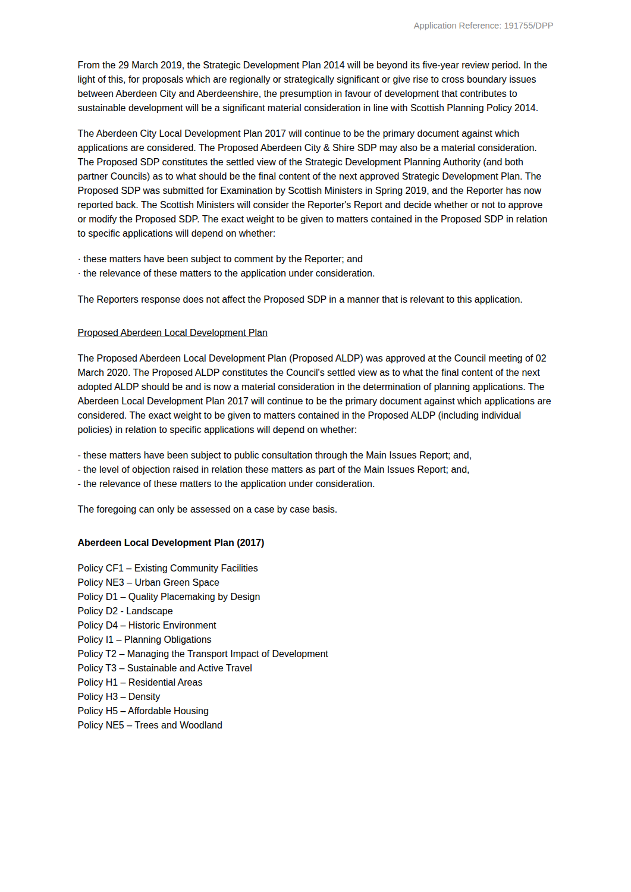Application Reference: 191755/DPP
From the 29 March 2019, the Strategic Development Plan 2014 will be beyond its five-year review period. In the light of this, for proposals which are regionally or strategically significant or give rise to cross boundary issues between Aberdeen City and Aberdeenshire, the presumption in favour of development that contributes to sustainable development will be a significant material consideration in line with Scottish Planning Policy 2014.
The Aberdeen City Local Development Plan 2017 will continue to be the primary document against which applications are considered. The Proposed Aberdeen City & Shire SDP may also be a material consideration. The Proposed SDP constitutes the settled view of the Strategic Development Planning Authority (and both partner Councils) as to what should be the final content of the next approved Strategic Development Plan. The Proposed SDP was submitted for Examination by Scottish Ministers in Spring 2019, and the Reporter has now reported back. The Scottish Ministers will consider the Reporter's Report and decide whether or not to approve or modify the Proposed SDP. The exact weight to be given to matters contained in the Proposed SDP in relation to specific applications will depend on whether:
· these matters have been subject to comment by the Reporter; and
· the relevance of these matters to the application under consideration.
The Reporters response does not affect the Proposed SDP in a manner that is relevant to this application.
Proposed Aberdeen Local Development Plan
The Proposed Aberdeen Local Development Plan (Proposed ALDP) was approved at the Council meeting of 02 March 2020. The Proposed ALDP constitutes the Council's settled view as to what the final content of the next adopted ALDP should be and is now a material consideration in the determination of planning applications. The Aberdeen Local Development Plan 2017 will continue to be the primary document against which applications are considered. The exact weight to be given to matters contained in the Proposed ALDP (including individual policies) in relation to specific applications will depend on whether:
- these matters have been subject to public consultation through the Main Issues Report; and,
- the level of objection raised in relation these matters as part of the Main Issues Report; and,
- the relevance of these matters to the application under consideration.
The foregoing can only be assessed on a case by case basis.
Aberdeen Local Development Plan (2017)
Policy CF1 – Existing Community Facilities
Policy NE3 – Urban Green Space
Policy D1 – Quality Placemaking by Design
Policy D2 - Landscape
Policy D4 – Historic Environment
Policy I1 – Planning Obligations
Policy T2 – Managing the Transport Impact of Development
Policy T3 – Sustainable and Active Travel
Policy H1 – Residential Areas
Policy H3 – Density
Policy H5 – Affordable Housing
Policy NE5 – Trees and Woodland